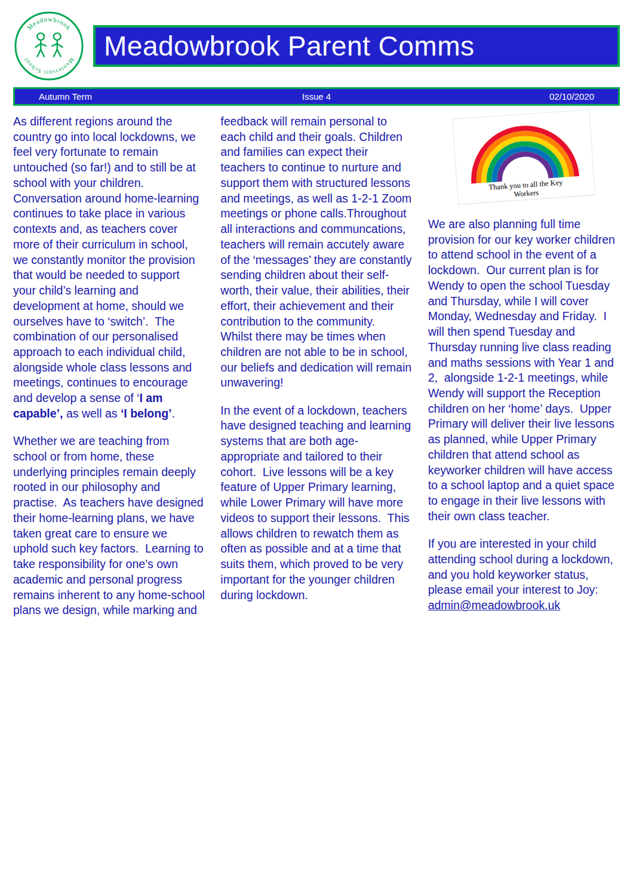Meadowbrook Montessori School
Meadowbrook Parent Comms
Autumn Term Issue 4 02/10/2020
As different regions around the country go into local lockdowns, we feel very fortunate to remain untouched (so far!) and to still be at school with your children. Conversation around home-learning continues to take place in various contexts and, as teachers cover more of their curriculum in school, we constantly monitor the provision that would be needed to support your child’s learning and development at home, should we ourselves have to ‘switch’. The combination of our personalised approach to each individual child, alongside whole class lessons and meetings, continues to encourage and develop a sense of ‘I am capable’, as well as ‘I belong’.
Whether we are teaching from school or from home, these underlying principles remain deeply rooted in our philosophy and practise. As teachers have designed their home-learning plans, we have taken great care to ensure we uphold such key factors. Learning to take responsibility for one’s own academic and personal progress remains inherent to any home-school plans we design, while marking and feedback will remain personal to each child and their goals. Children and families can expect their teachers to continue to nurture and support them with structured lessons and meetings, as well as 1-2-1 Zoom meetings or phone calls.Throughout all interactions and communcations, teachers will remain accutely aware of the ‘messages’ they are constantly sending children about their self-worth, their value, their abilities, their effort, their achievement and their contribution to the community. Whilst there may be times when children are not able to be in school, our beliefs and dedication will remain unwavering!
In the event of a lockdown, teachers have designed teaching and learning systems that are both age-appropriate and tailored to their cohort. Live lessons will be a key feature of Upper Primary learning, while Lower Primary will have more videos to support their lessons. This allows children to rewatch them as often as possible and at a time that suits them, which proved to be very important for the younger children during lockdown.
Thank you to all the Key Workers
We are also planning full time provision for our key worker children to attend school in the event of a lockdown. Our current plan is for Wendy to open the school Tuesday and Thursday, while I will cover Monday, Wednesday and Friday. I will then spend Tuesday and Thursday running live class reading and maths sessions with Year 1 and 2, alongside 1-2-1 meetings, while Wendy will support the Reception children on her ‘home’ days. Upper Primary will deliver their live lessons as planned, while Upper Primary children that attend school as keyworker children will have access to a school laptop and a quiet space to engage in their live lessons with their own class teacher.
If you are interested in your child attending school during a lockdown, and you hold keyworker status, please email your interest to Joy: admin@meadowbrook.uk